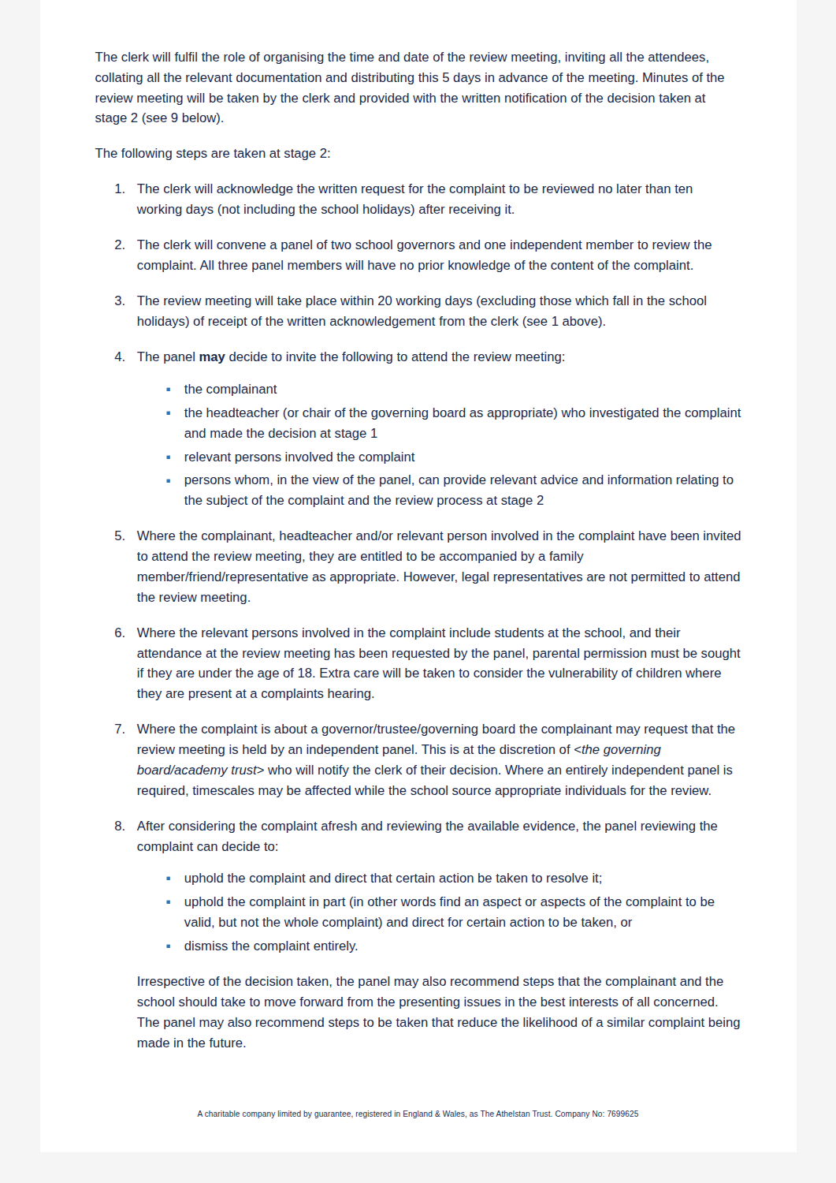The clerk will fulfil the role of organising the time and date of the review meeting, inviting all the attendees, collating all the relevant documentation and distributing this 5 days in advance of the meeting. Minutes of the review meeting will be taken by the clerk and provided with the written notification of the decision taken at stage 2 (see 9 below).
The following steps are taken at stage 2:
The clerk will acknowledge the written request for the complaint to be reviewed no later than ten working days (not including the school holidays) after receiving it.
The clerk will convene a panel of two school governors and one independent member to review the complaint. All three panel members will have no prior knowledge of the content of the complaint.
The review meeting will take place within 20 working days (excluding those which fall in the school holidays) of receipt of the written acknowledgement from the clerk (see 1 above).
The panel may decide to invite the following to attend the review meeting:
the complainant
the headteacher (or chair of the governing board as appropriate) who investigated the complaint and made the decision at stage 1
relevant persons involved the complaint
persons whom, in the view of the panel, can provide relevant advice and information relating to the subject of the complaint and the review process at stage 2
Where the complainant, headteacher and/or relevant person involved in the complaint have been invited to attend the review meeting, they are entitled to be accompanied by a family member/friend/representative as appropriate. However, legal representatives are not permitted to attend the review meeting.
Where the relevant persons involved in the complaint include students at the school, and their attendance at the review meeting has been requested by the panel, parental permission must be sought if they are under the age of 18. Extra care will be taken to consider the vulnerability of children where they are present at a complaints hearing.
Where the complaint is about a governor/trustee/governing board the complainant may request that the review meeting is held by an independent panel. This is at the discretion of <the governing board/academy trust> who will notify the clerk of their decision. Where an entirely independent panel is required, timescales may be affected while the school source appropriate individuals for the review.
After considering the complaint afresh and reviewing the available evidence, the panel reviewing the complaint can decide to:
uphold the complaint and direct that certain action be taken to resolve it;
uphold the complaint in part (in other words find an aspect or aspects of the complaint to be valid, but not the whole complaint) and direct for certain action to be taken, or
dismiss the complaint entirely.
Irrespective of the decision taken, the panel may also recommend steps that the complainant and the school should take to move forward from the presenting issues in the best interests of all concerned. The panel may also recommend steps to be taken that reduce the likelihood of a similar complaint being made in the future.
A charitable company limited by guarantee, registered in England & Wales, as The Athelstan Trust. Company No: 7699625